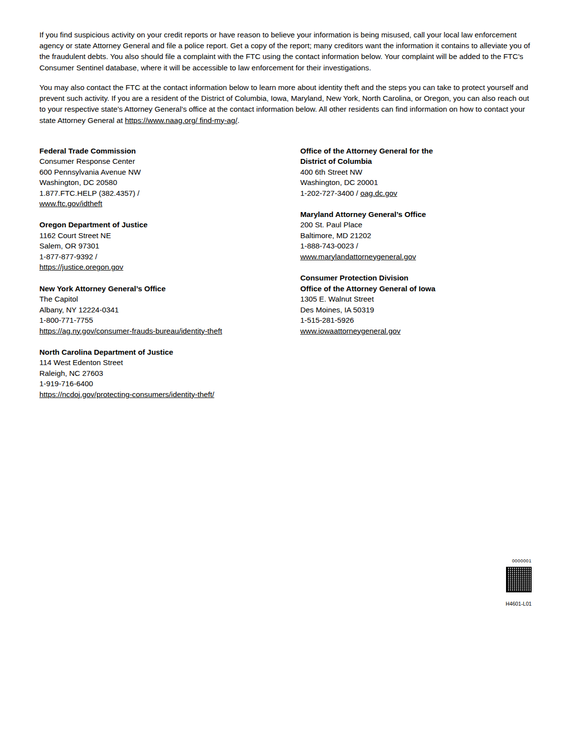If you find suspicious activity on your credit reports or have reason to believe your information is being misused, call your local law enforcement agency or state Attorney General and file a police report. Get a copy of the report; many creditors want the information it contains to alleviate you of the fraudulent debts. You also should file a complaint with the FTC using the contact information below. Your complaint will be added to the FTC’s Consumer Sentinel database, where it will be accessible to law enforcement for their investigations.
You may also contact the FTC at the contact information below to learn more about identity theft and the steps you can take to protect yourself and prevent such activity. If you are a resident of the District of Columbia, Iowa, Maryland, New York, North Carolina, or Oregon, you can also reach out to your respective state’s Attorney General’s office at the contact information below. All other residents can find information on how to contact your state Attorney General at https://www.naag.org/ find-my-ag/.
Federal Trade Commission
Consumer Response Center
600 Pennsylvania Avenue NW
Washington, DC 20580
1.877.FTC.HELP (382.4357) /
www.ftc.gov/idtheft
Oregon Department of Justice
1162 Court Street NE
Salem, OR 97301
1-877-877-9392 /
https://justice.oregon.gov
New York Attorney General’s Office
The Capitol
Albany, NY 12224-0341
1-800-771-7755
https://ag.ny.gov/consumer-frauds-bureau/identity-theft
North Carolina Department of Justice
114 West Edenton Street
Raleigh, NC 27603
1-919-716-6400
https://ncdoj.gov/protecting-consumers/identity-theft/
Office of the Attorney General for the
District of Columbia
400 6th Street NW
Washington, DC 20001
1-202-727-3400 / oag.dc.gov
Maryland Attorney General’s Office
200 St. Paul Place
Baltimore, MD 21202
1-888-743-0023 /
www.marylandattorneygeneral.gov
Consumer Protection Division
Office of the Attorney General of Iowa
1305 E. Walnut Street
Des Moines, IA 50319
1-515-281-5926
www.iowaattorneygeneral.gov
0000001
H4601-L01